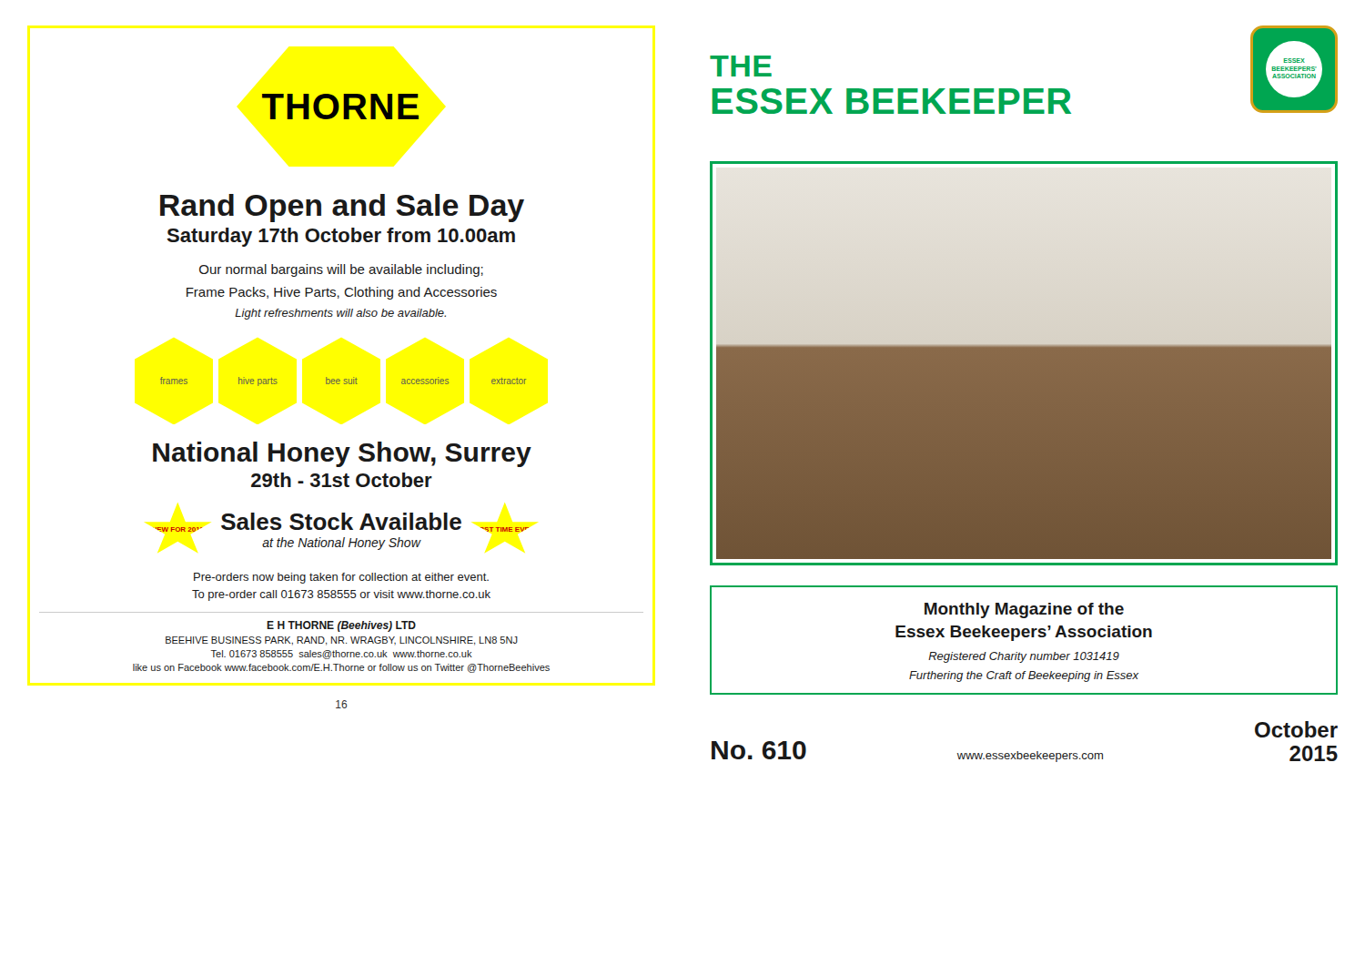THORNE
Rand Open and Sale Day
Saturday 17th October from 10.00am
Our normal bargains will be available including;
Frame Packs, Hive Parts, Clothing and Accessories
Light refreshments will also be available.
frames
hive parts
bee suit
accessories
extractor
National Honey Show, Surrey
29th - 31st October
NEW FOR 2015
Sales Stock Available
at the National Honey Show
FIRST TIME EVER!
Pre-orders now being taken for collection at either event.
To pre-order call 01673 858555 or visit www.thorne.co.uk
E H THORNE (Beehives) LTD
BEEHIVE BUSINESS PARK, RAND, NR. WRAGBY, LINCOLNSHIRE, LN8 5NJ
Tel. 01673 858555 sales@thorne.co.uk www.thorne.co.uk
like us on Facebook www.facebook.com/E.H.Thorne or follow us on Twitter @ThorneBeehives
16
THEESSEX BEEKEEPER
ESSEX BEEKEEPERS' ASSOCIATION
Cover photograph
Monthly Magazine of the
Essex Beekeepers’ Association
Registered Charity number 1031419
Furthering the Craft of Beekeeping in Essex
No. 610
www.essexbeekeepers.com
October
2015